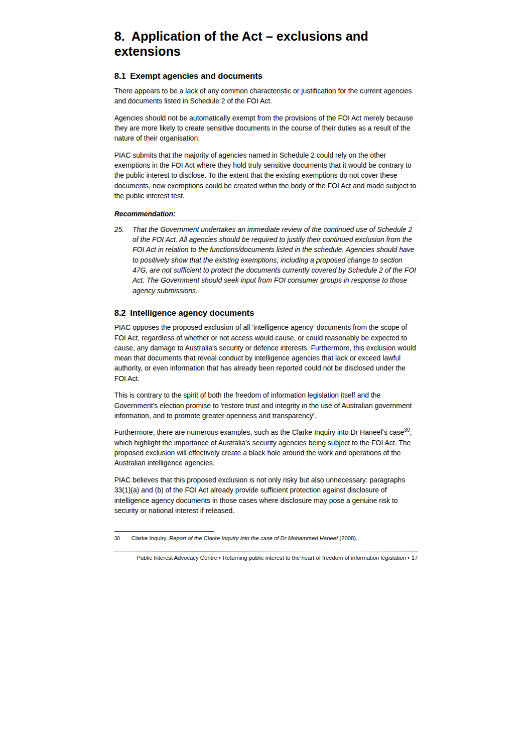8. Application of the Act – exclusions and extensions
8.1 Exempt agencies and documents
There appears to be a lack of any common characteristic or justification for the current agencies and documents listed in Schedule 2 of the FOI Act.
Agencies should not be automatically exempt from the provisions of the FOI Act merely because they are more likely to create sensitive documents in the course of their duties as a result of the nature of their organisation.
PIAC submits that the majority of agencies named in Schedule 2 could rely on the other exemptions in the FOI Act where they hold truly sensitive documents that it would be contrary to the public interest to disclose. To the extent that the existing exemptions do not cover these documents, new exemptions could be created within the body of the FOI Act and made subject to the public interest test.
Recommendation:
25.
That the Government undertakes an immediate review of the continued use of Schedule 2 of the FOI Act. All agencies should be required to justify their continued exclusion from the FOI Act in relation to the functions/documents listed in the schedule. Agencies should have to positively show that the existing exemptions, including a proposed change to section 47G, are not sufficient to protect the documents currently covered by Schedule 2 of the FOI Act. The Government should seek input from FOI consumer groups in response to those agency submissions.
8.2 Intelligence agency documents
PIAC opposes the proposed exclusion of all 'intelligence agency' documents from the scope of FOI Act, regardless of whether or not access would cause, or could reasonably be expected to cause, any damage to Australia's security or defence interests. Furthermore, this exclusion would mean that documents that reveal conduct by intelligence agencies that lack or exceed lawful authority, or even information that has already been reported could not be disclosed under the FOI Act.
This is contrary to the spirit of both the freedom of information legislation itself and the Government's election promise to 'restore trust and integrity in the use of Australian government information, and to promote greater openness and transparency'.
Furthermore, there are numerous examples, such as the Clarke Inquiry into Dr Haneef's case30, which highlight the importance of Australia's security agencies being subject to the FOI Act. The proposed exclusion will effectively create a black hole around the work and operations of the Australian intelligence agencies.
PIAC believes that this proposed exclusion is not only risky but also unnecessary: paragraphs 33(1)(a) and (b) of the FOI Act already provide sufficient protection against disclosure of intelligence agency documents in those cases where disclosure may pose a genuine risk to security or national interest if released.
30
Clarke Inquiry, Report of the Clarke Inquiry into the case of Dr Mohammed Haneef (2008).
Public Interest Advocacy Centre • Returning public interest to the heart of freedom of information legislation • 17